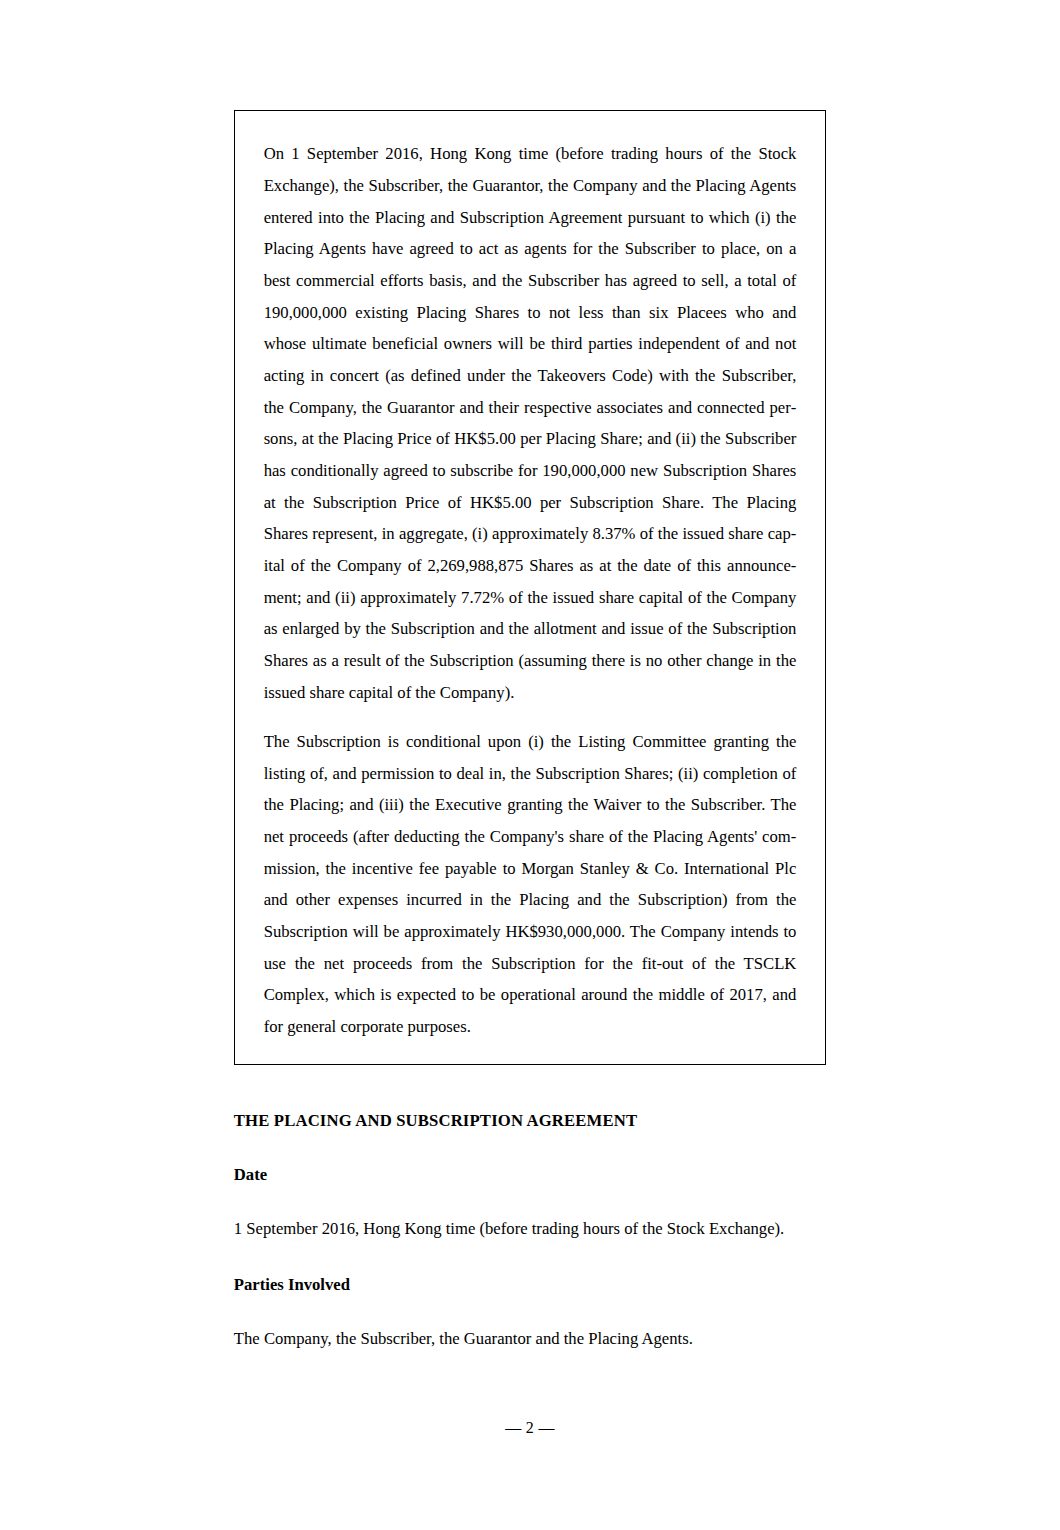On 1 September 2016, Hong Kong time (before trading hours of the Stock Exchange), the Subscriber, the Guarantor, the Company and the Placing Agents entered into the Placing and Subscription Agreement pursuant to which (i) the Placing Agents have agreed to act as agents for the Subscriber to place, on a best commercial efforts basis, and the Subscriber has agreed to sell, a total of 190,000,000 existing Placing Shares to not less than six Placees who and whose ultimate beneficial owners will be third parties independent of and not acting in concert (as defined under the Takeovers Code) with the Subscriber, the Company, the Guarantor and their respective associates and connected persons, at the Placing Price of HK$5.00 per Placing Share; and (ii) the Subscriber has conditionally agreed to subscribe for 190,000,000 new Subscription Shares at the Subscription Price of HK$5.00 per Subscription Share. The Placing Shares represent, in aggregate, (i) approximately 8.37% of the issued share capital of the Company of 2,269,988,875 Shares as at the date of this announcement; and (ii) approximately 7.72% of the issued share capital of the Company as enlarged by the Subscription and the allotment and issue of the Subscription Shares as a result of the Subscription (assuming there is no other change in the issued share capital of the Company).
The Subscription is conditional upon (i) the Listing Committee granting the listing of, and permission to deal in, the Subscription Shares; (ii) completion of the Placing; and (iii) the Executive granting the Waiver to the Subscriber. The net proceeds (after deducting the Company's share of the Placing Agents' commission, the incentive fee payable to Morgan Stanley & Co. International Plc and other expenses incurred in the Placing and the Subscription) from the Subscription will be approximately HK$930,000,000. The Company intends to use the net proceeds from the Subscription for the fit-out of the TSCLK Complex, which is expected to be operational around the middle of 2017, and for general corporate purposes.
THE PLACING AND SUBSCRIPTION AGREEMENT
Date
1 September 2016, Hong Kong time (before trading hours of the Stock Exchange).
Parties Involved
The Company, the Subscriber, the Guarantor and the Placing Agents.
— 2 —